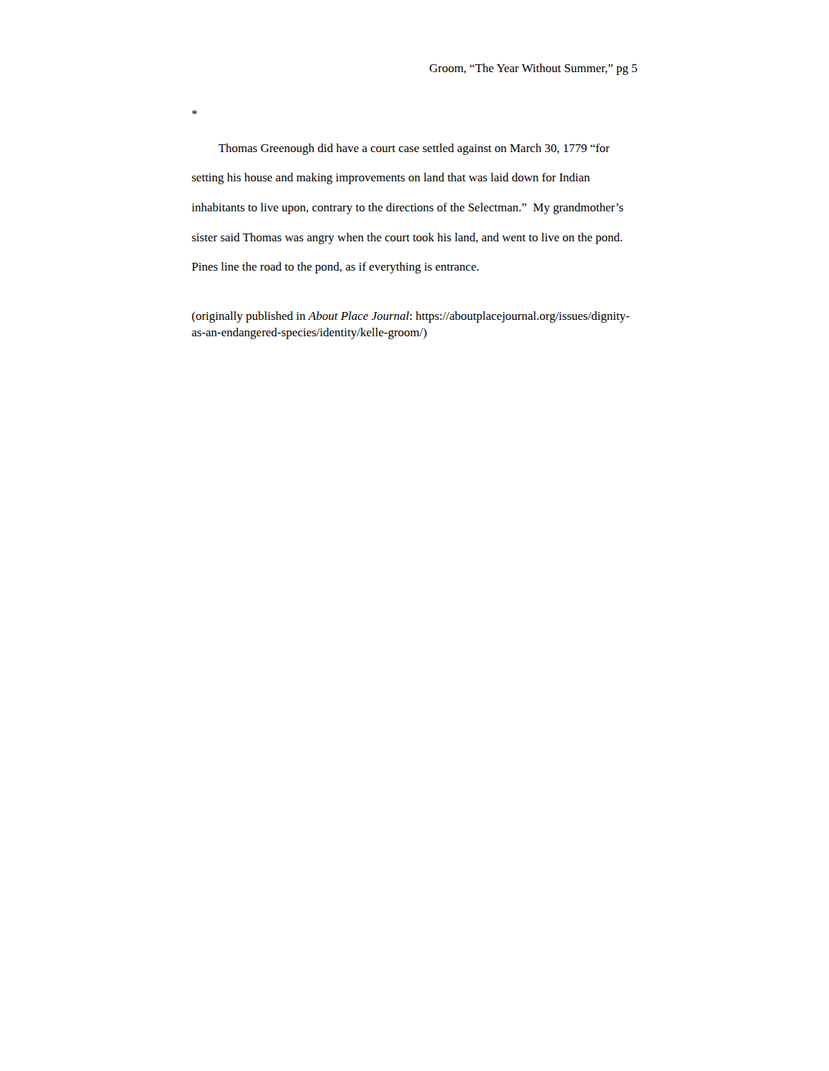Groom, “The Year Without Summer,” pg 5
*
Thomas Greenough did have a court case settled against on March 30, 1779 “for setting his house and making improvements on land that was laid down for Indian inhabitants to live upon, contrary to the directions of the Selectman.” My grandmother’s sister said Thomas was angry when the court took his land, and went to live on the pond. Pines line the road to the pond, as if everything is entrance.
(originally published in About Place Journal: https://aboutplacejournal.org/issues/dignity-as-an-endangered-species/identity/kelle-groom/)